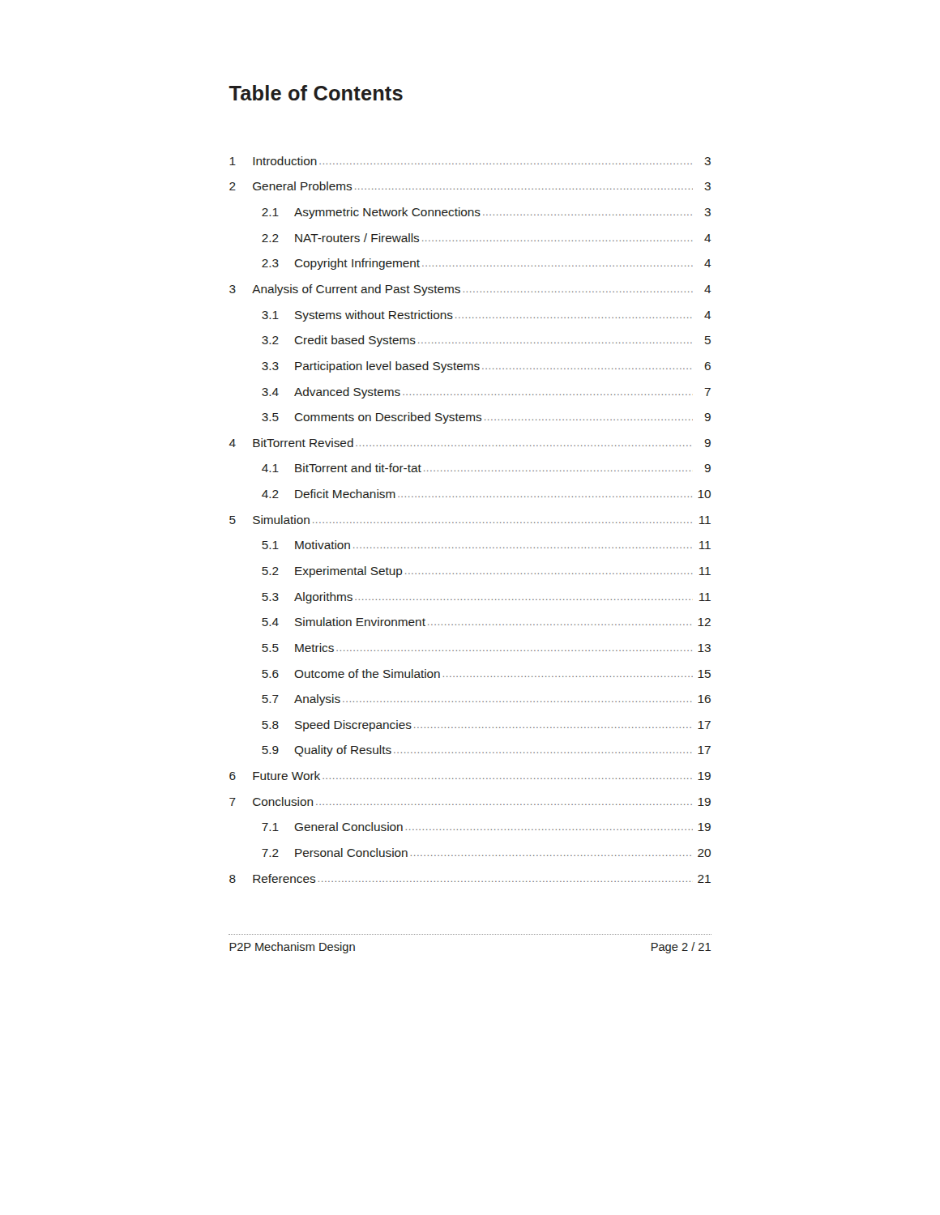Table of Contents
1 Introduction .................................................................................................................................. 3
2 General Problems ..................................................................................................................... 3
2.1 Asymmetric Network Connections ................................................................................. 3
2.2 NAT-routers / Firewalls ............................................................................................... 4
2.3 Copyright Infringement .............................................................................................. 4
3 Analysis of Current and Past Systems ......................................................................................... 4
3.1 Systems without Restrictions ....................................................................................... 4
3.2 Credit based Systems ................................................................................................. 5
3.3 Participation level based Systems ................................................................................... 6
3.4 Advanced Systems .................................................................................................... 7
3.5 Comments on Described Systems ................................................................................... 9
4 BitTorrent Revised ..................................................................................................................... 9
4.1 BitTorrent and tit-for-tat ............................................................................................ 9
4.2 Deficit Mechanism ................................................................................................... 10
5 Simulation ..................................................................................................................... 11
5.1 Motivation ................................................................................................................. 11
5.2 Experimental Setup ................................................................................................. 11
5.3 Algorithms ................................................................................................................. 11
5.4 Simulation Environment ........................................................................................... 12
5.5 Metrics ....................................................................................................................... 13
5.6 Outcome of the Simulation ....................................................................................... 15
5.7 Analysis ..................................................................................................................... 16
5.8 Speed Discrepancies ................................................................................................. 17
5.9 Quality of Results ..................................................................................................... 17
6 Future Work ................................................................................................................. 19
7 Conclusion ..................................................................................................................... 19
7.1 General Conclusion ................................................................................................. 19
7.2 Personal Conclusion ................................................................................................. 20
8 References ..................................................................................................................... 21
P2P Mechanism Design Page 2 / 21